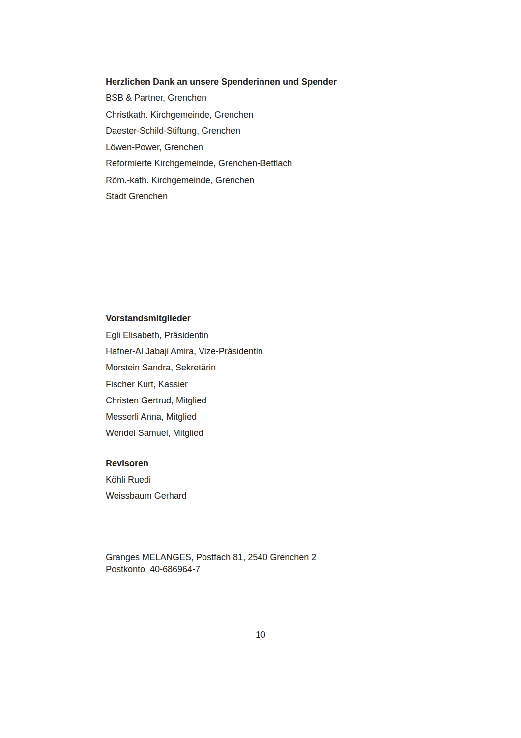Herzlichen Dank an unsere Spenderinnen und Spender
BSB & Partner, Grenchen
Christkath. Kirchgemeinde, Grenchen
Daester-Schild-Stiftung, Grenchen
Löwen-Power, Grenchen
Reformierte Kirchgemeinde, Grenchen-Bettlach
Röm.-kath. Kirchgemeinde, Grenchen
Stadt Grenchen
Vorstandsmitglieder
Egli Elisabeth, Präsidentin
Hafner-Al Jabaji Amira, Vize-Präsidentin
Morstein Sandra, Sekretärin
Fischer Kurt, Kassier
Christen Gertrud, Mitglied
Messerli Anna, Mitglied
Wendel Samuel, Mitglied
Revisoren
Köhli Ruedi
Weissbaum Gerhard
Granges MELANGES, Postfach 81, 2540 Grenchen 2
Postkonto 40-686964-7
10